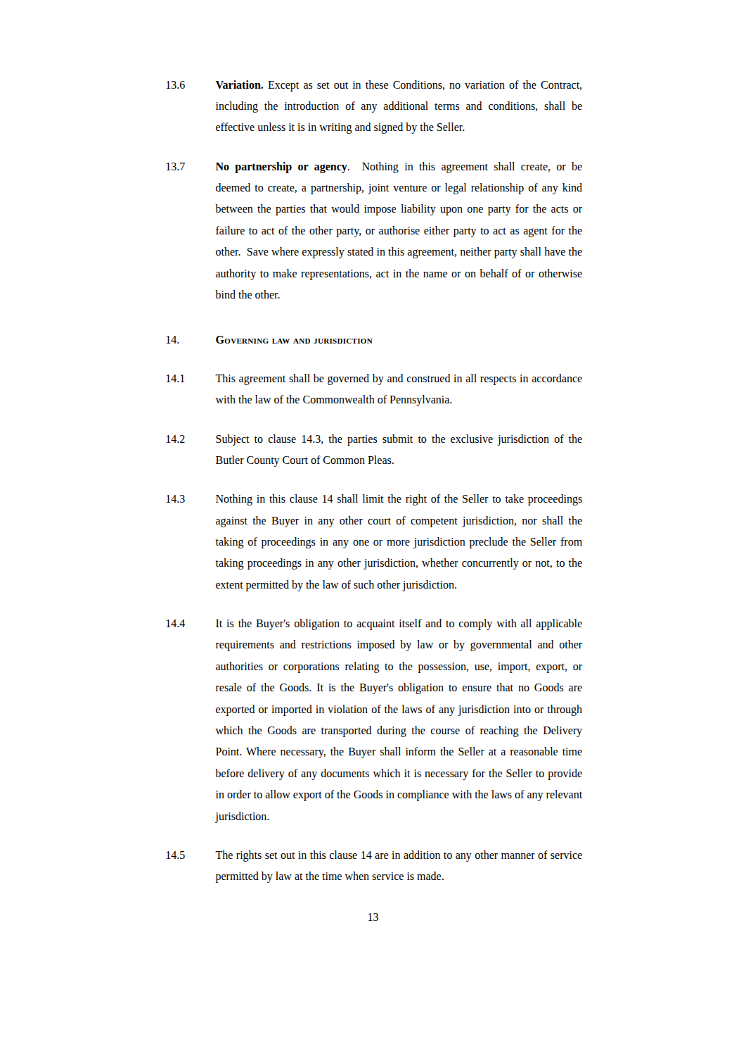13.6
Variation. Except as set out in these Conditions, no variation of the Contract, including the introduction of any additional terms and conditions, shall be effective unless it is in writing and signed by the Seller.
13.7
No partnership or agency. Nothing in this agreement shall create, or be deemed to create, a partnership, joint venture or legal relationship of any kind between the parties that would impose liability upon one party for the acts or failure to act of the other party, or authorise either party to act as agent for the other. Save where expressly stated in this agreement, neither party shall have the authority to make representations, act in the name or on behalf of or otherwise bind the other.
14.
Governing law and jurisdiction
14.1
This agreement shall be governed by and construed in all respects in accordance with the law of the Commonwealth of Pennsylvania.
14.2
Subject to clause 14.3, the parties submit to the exclusive jurisdiction of the Butler County Court of Common Pleas.
14.3
Nothing in this clause 14 shall limit the right of the Seller to take proceedings against the Buyer in any other court of competent jurisdiction, nor shall the taking of proceedings in any one or more jurisdiction preclude the Seller from taking proceedings in any other jurisdiction, whether concurrently or not, to the extent permitted by the law of such other jurisdiction.
14.4
It is the Buyer's obligation to acquaint itself and to comply with all applicable requirements and restrictions imposed by law or by governmental and other authorities or corporations relating to the possession, use, import, export, or resale of the Goods. It is the Buyer's obligation to ensure that no Goods are exported or imported in violation of the laws of any jurisdiction into or through which the Goods are transported during the course of reaching the Delivery Point. Where necessary, the Buyer shall inform the Seller at a reasonable time before delivery of any documents which it is necessary for the Seller to provide in order to allow export of the Goods in compliance with the laws of any relevant jurisdiction.
14.5
The rights set out in this clause 14 are in addition to any other manner of service permitted by law at the time when service is made.
13